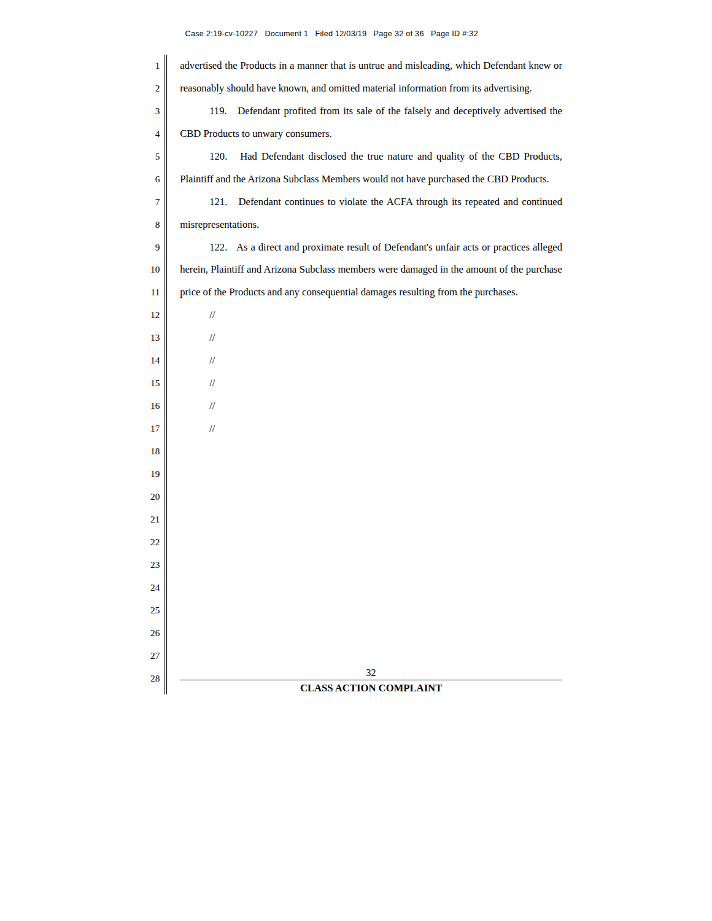Case 2:19-cv-10227 Document 1 Filed 12/03/19 Page 32 of 36 Page ID #:32
1 2 3 4 5 6 7 8 9 10 11 12 13 14 15 16 17 18 19 20 21 22 23 24 25 26 27 28
advertised the Products in a manner that is untrue and misleading, which Defendant knew or reasonably should have known, and omitted material information from its advertising.
119. Defendant profited from its sale of the falsely and deceptively advertised the CBD Products to unwary consumers.
120. Had Defendant disclosed the true nature and quality of the CBD Products, Plaintiff and the Arizona Subclass Members would not have purchased the CBD Products.
121. Defendant continues to violate the ACFA through its repeated and continued misrepresentations.
122. As a direct and proximate result of Defendant's unfair acts or practices alleged herein, Plaintiff and Arizona Subclass members were damaged in the amount of the purchase price of the Products and any consequential damages resulting from the purchases.
//
//
//
//
//
//
32
CLASS ACTION COMPLAINT